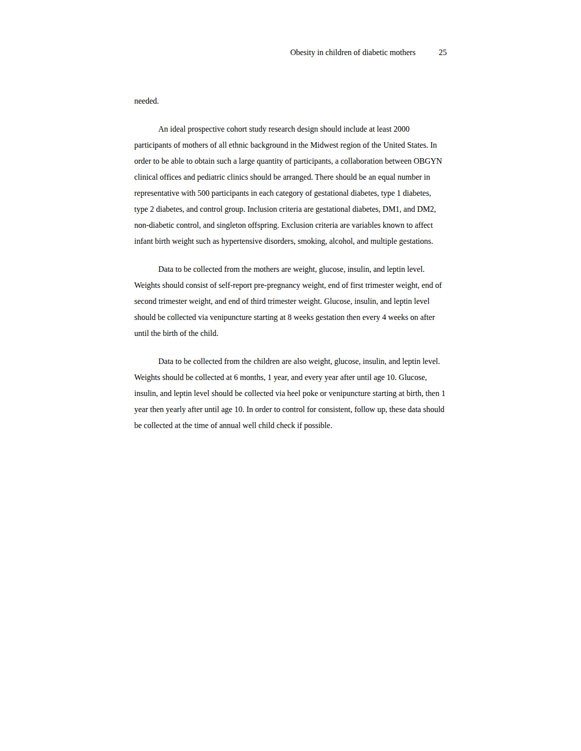Obesity in children of diabetic mothers 25
needed.
An ideal prospective cohort study research design should include at least 2000 participants of mothers of all ethnic background in the Midwest region of the United States. In order to be able to obtain such a large quantity of participants, a collaboration between OBGYN clinical offices and pediatric clinics should be arranged. There should be an equal number in representative with 500 participants in each category of gestational diabetes, type 1 diabetes, type 2 diabetes, and control group. Inclusion criteria are gestational diabetes, DM1, and DM2, non-diabetic control, and singleton offspring. Exclusion criteria are variables known to affect infant birth weight such as hypertensive disorders, smoking, alcohol, and multiple gestations.
Data to be collected from the mothers are weight, glucose, insulin, and leptin level. Weights should consist of self-report pre-pregnancy weight, end of first trimester weight, end of second trimester weight, and end of third trimester weight. Glucose, insulin, and leptin level should be collected via venipuncture starting at 8 weeks gestation then every 4 weeks on after until the birth of the child.
Data to be collected from the children are also weight, glucose, insulin, and leptin level. Weights should be collected at 6 months, 1 year, and every year after until age 10. Glucose, insulin, and leptin level should be collected via heel poke or venipuncture starting at birth, then 1 year then yearly after until age 10. In order to control for consistent, follow up, these data should be collected at the time of annual well child check if possible.